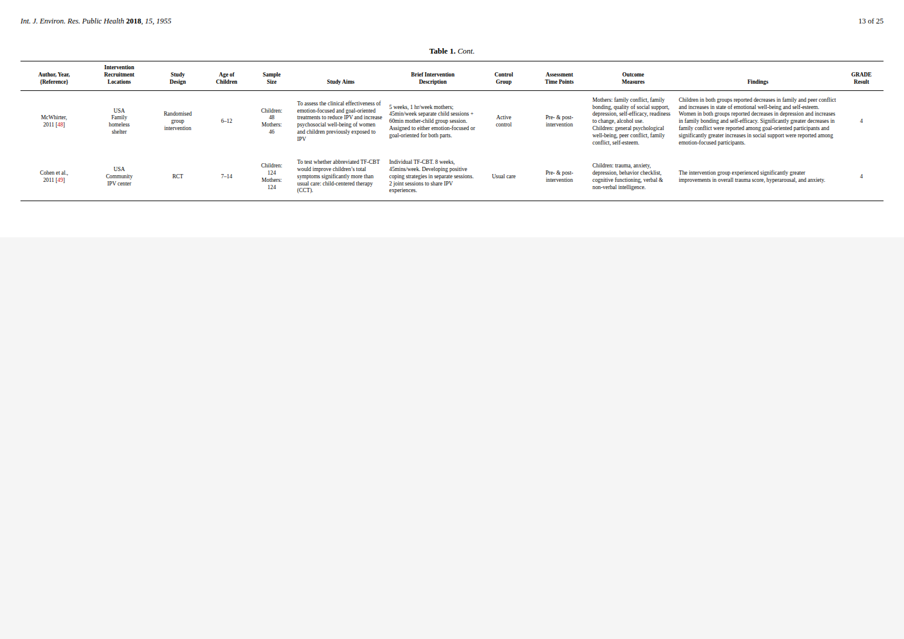Int. J. Environ. Res. Public Health 2018, 15, 1955
13 of 25
Table 1. Cont.
| Author, Year, {Reference} | Intervention Recruitment Locations | Study Design | Age of Children | Sample Size | Study Aims | Brief Intervention Description | Control Group | Assessment Time Points | Outcome Measures | Findings | GRADE Result |
| --- | --- | --- | --- | --- | --- | --- | --- | --- | --- | --- | --- |
| McWhirter, 2011 [ 48 ] | USA Family homeless shelter | Randomised group intervention | 6–12 | Children: 48 Mothers: 46 | To assess the clinical effectiveness of emotion-focused and goal-oriented treatments to reduce IPV and increase psychosocial well-being of women and children previously exposed to IPV | 5 weeks, 1 hr/week mothers; 45min/week separate child sessions + 60min mother-child group session. Assigned to either emotion-focused or goal-oriented for both parts. | Active control | Pre- & post- intervention | Mothers: family conflict, family bonding, quality of social support, depression, self-efficacy, readiness to change, alcohol use. Children: general psychological well-being, peer conflict, family conflict, self-esteem. | Children in both groups reported decreases in family and peer conflict and increases in state of emotional well-being and self-esteem. Women in both groups reported decreases in depression and increases in family bonding and self-efficacy. Significantly greater decreases in family conflict were reported among goal-oriented participants and significantly greater increases in social support were reported among emotion-focused participants. | 4 |
| Cohen et al., 2011 [ 49 ] | USA Community IPV center | RCT | 7–14 | Children: 124 Mothers: 124 | To test whether abbreviated TF-CBT would improve children’s total symptoms significantly more than usual care: child-centered therapy (CCT). | Individual TF-CBT. 8 weeks, 45mins/week. Developing positive coping strategies in separate sessions. 2 joint sessions to share IPV experiences. | Usual care | Pre- & post- intervention | Children: trauma, anxiety, depression, behavior checklist, cognitive functioning, verbal & non-verbal intelligence. | The intervention group experienced significantly greater improvements in overall trauma score, hyperarousal, and anxiety. | 4 |